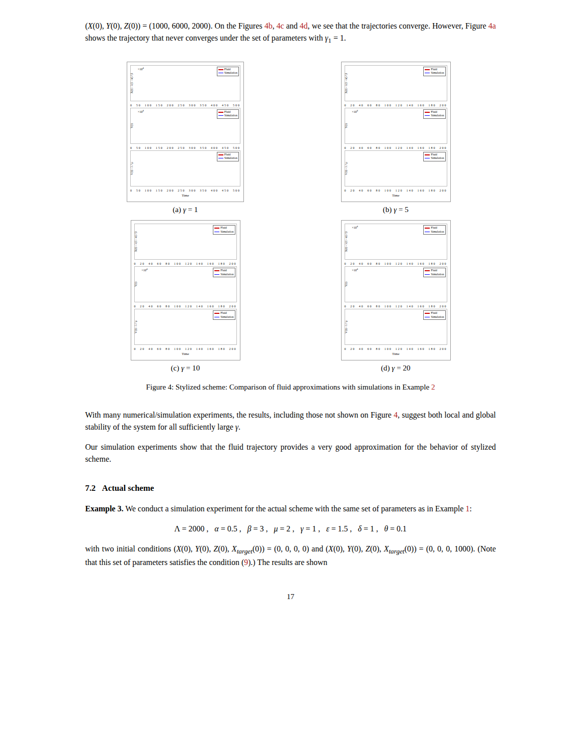(X(0), Y(0), Z(0)) = (1000, 6000, 2000). On the Figures 4b, 4c and 4d, we see that the trajectories converge. However, Figure 4a shows the trajectory that never converges under the set of parameters with γ1 = 1.
X(t) - λ(1 - α) / β ×104 Fluid
Simulation
0 50 100 150 200 250 300 350 400 450 500
Y(t) ×104 Fluid
Simulation
0 50 100 150 200 250 300 350 400 450 500
V(t) - λ / μ Fluid
Simulation
0 50 100 150 200 250 300 350 400 450 500
Time
(a) γ = 1
X(t) - λ(1 - α) / β Fluid
Simulation
0 20 40 60 80 100 120 140 160 180 200
Y(t) ×104 Fluid
Simulation
0 20 40 60 80 100 120 140 160 180 200
V(t) - λ / μ Fluid
Simulation
0 20 40 60 80 100 120 140 160 180 200
Time
(b) γ = 5
X(t) - λ(1 - α) / β Fluid
Simulation
0 20 40 60 80 100 120 140 160 180 200
Y(t) ×104 Fluid
Simulation
0 20 40 60 80 100 120 140 160 180 200
V(t) - λ / μ Fluid
Simulation
0 20 40 60 80 100 120 140 160 180 200
Time
(c) γ = 10
X(t) - λ(1 - α) / β ×104 Fluid
Simulation
0 20 40 60 80 100 120 140 160 180 200
Y(t) ×104 Fluid
Simulation
0 20 40 60 80 100 120 140 160 180 200
V(t) - λ / μ Fluid
Simulation
0 20 40 60 80 100 120 140 160 180 200
Time
(d) γ = 20
Figure 4: Stylized scheme: Comparison of fluid approximations with simulations in Example 2
With many numerical/simulation experiments, the results, including those not shown on Figure 4, suggest both local and global stability of the system for all sufficiently large γ.
Our simulation experiments show that the fluid trajectory provides a very good approximation for the behavior of stylized scheme.
7.2 Actual scheme
Example 3. We conduct a simulation experiment for the actual scheme with the same set of parameters as in Example 1:
Λ = 2000 , α = 0.5 , β = 3 , μ = 2 , γ = 1 , ε = 1.5 , δ = 1 , θ = 0.1
with two initial conditions (X(0), Y(0), Z(0), Xtarget(0)) = (0, 0, 0, 0) and (X(0), Y(0), Z(0), Xtarget(0)) = (0, 0, 0, 1000). (Note that this set of parameters satisfies the condition (9).) The results are shown
17